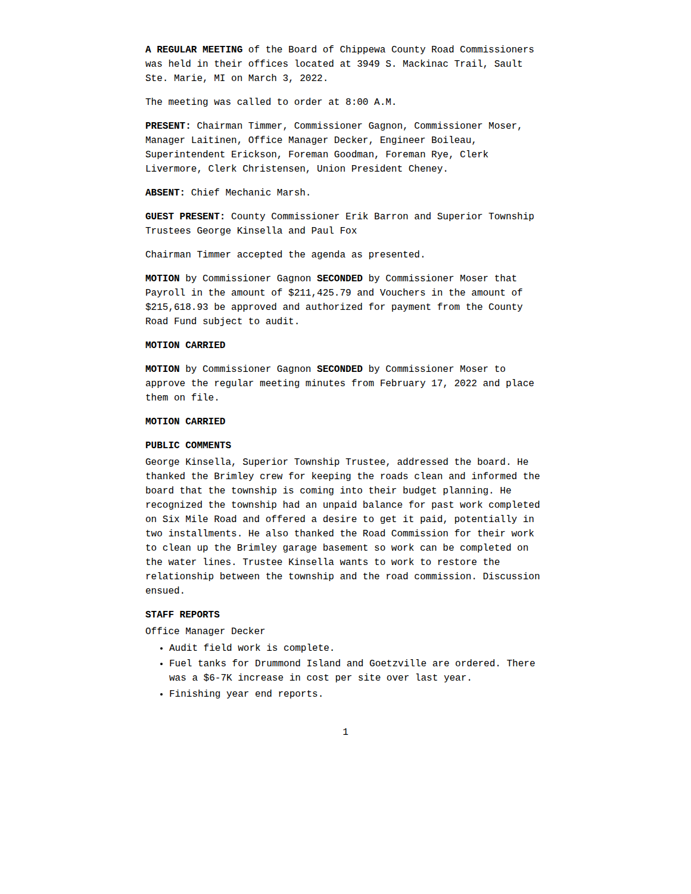A REGULAR MEETING of the Board of Chippewa County Road Commissioners was held in their offices located at 3949 S. Mackinac Trail, Sault Ste. Marie, MI on March 3, 2022.
The meeting was called to order at 8:00 A.M.
PRESENT: Chairman Timmer, Commissioner Gagnon, Commissioner Moser, Manager Laitinen, Office Manager Decker, Engineer Boileau, Superintendent Erickson, Foreman Goodman, Foreman Rye, Clerk Livermore, Clerk Christensen, Union President Cheney.
ABSENT: Chief Mechanic Marsh.
GUEST PRESENT: County Commissioner Erik Barron and Superior Township Trustees George Kinsella and Paul Fox
Chairman Timmer accepted the agenda as presented.
MOTION by Commissioner Gagnon SECONDED by Commissioner Moser that Payroll in the amount of $211,425.79 and Vouchers in the amount of $215,618.93 be approved and authorized for payment from the County Road Fund subject to audit.
MOTION CARRIED
MOTION by Commissioner Gagnon SECONDED by Commissioner Moser to approve the regular meeting minutes from February 17, 2022 and place them on file.
MOTION CARRIED
PUBLIC COMMENTS
George Kinsella, Superior Township Trustee, addressed the board. He thanked the Brimley crew for keeping the roads clean and informed the board that the township is coming into their budget planning. He recognized the township had an unpaid balance for past work completed on Six Mile Road and offered a desire to get it paid, potentially in two installments. He also thanked the Road Commission for their work to clean up the Brimley garage basement so work can be completed on the water lines. Trustee Kinsella wants to work to restore the relationship between the township and the road commission. Discussion ensued.
STAFF REPORTS
Office Manager Decker
Audit field work is complete.
Fuel tanks for Drummond Island and Goetzville are ordered. There was a $6-7K increase in cost per site over last year.
Finishing year end reports.
1